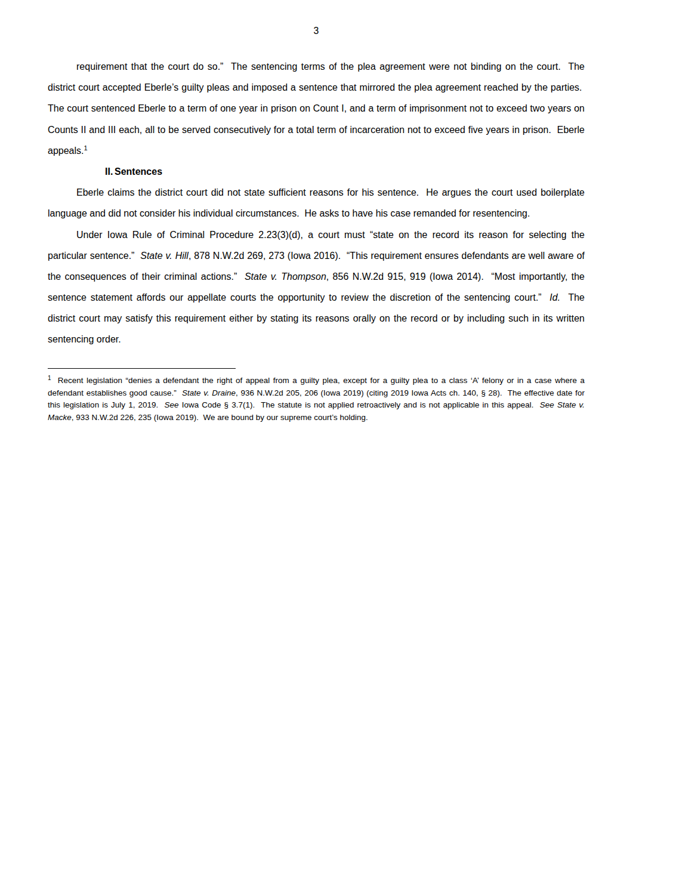3
requirement that the court do so.” The sentencing terms of the plea agreement were not binding on the court. The district court accepted Eberle’s guilty pleas and imposed a sentence that mirrored the plea agreement reached by the parties. The court sentenced Eberle to a term of one year in prison on Count I, and a term of imprisonment not to exceed two years on Counts II and III each, all to be served consecutively for a total term of incarceration not to exceed five years in prison. Eberle appeals.1
II. Sentences
Eberle claims the district court did not state sufficient reasons for his sentence. He argues the court used boilerplate language and did not consider his individual circumstances. He asks to have his case remanded for resentencing.
Under Iowa Rule of Criminal Procedure 2.23(3)(d), a court must “state on the record its reason for selecting the particular sentence.” State v. Hill, 878 N.W.2d 269, 273 (Iowa 2016). “This requirement ensures defendants are well aware of the consequences of their criminal actions.” State v. Thompson, 856 N.W.2d 915, 919 (Iowa 2014). “Most importantly, the sentence statement affords our appellate courts the opportunity to review the discretion of the sentencing court.” Id. The district court may satisfy this requirement either by stating its reasons orally on the record or by including such in its written sentencing order.
1 Recent legislation “denies a defendant the right of appeal from a guilty plea, except for a guilty plea to a class ‘A’ felony or in a case where a defendant establishes good cause.” State v. Draine, 936 N.W.2d 205, 206 (Iowa 2019) (citing 2019 Iowa Acts ch. 140, § 28). The effective date for this legislation is July 1, 2019. See Iowa Code § 3.7(1). The statute is not applied retroactively and is not applicable in this appeal. See State v. Macke, 933 N.W.2d 226, 235 (Iowa 2019). We are bound by our supreme court’s holding.